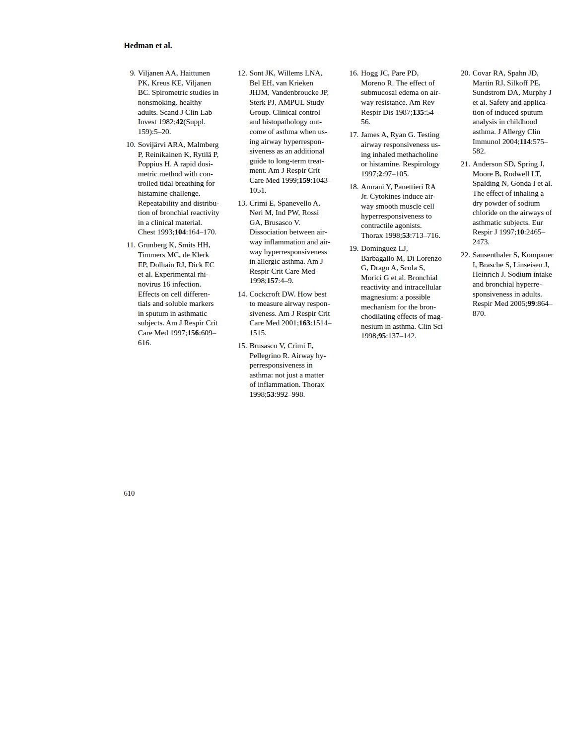Hedman et al.
9. Viljanen AA, Haittunen PK, Kreus KE, Viljanen BC. Spirometric studies in nonsmoking, healthy adults. Scand J Clin Lab Invest 1982;42(Suppl. 159):5–20.
10. Sovijärvi ARA, Malmberg P, Reinikainen K, Rytilä P, Poppius H. A rapid dosimetric method with controlled tidal breathing for histamine challenge. Repeatability and distribution of bronchial reactivity in a clinical material. Chest 1993;104:164–170.
11. Grunberg K, Smits HH, Timmers MC, de Klerk EP, Dolhain RJ, Dick EC et al. Experimental rhinovirus 16 infection. Effects on cell differentials and soluble markers in sputum in asthmatic subjects. Am J Respir Crit Care Med 1997;156:609–616.
12. Sont JK, Willems LNA, Bel EH, van Krieken JHJM, Vandenbroucke JP, Sterk PJ, AMPUL Study Group. Clinical control and histopathology outcome of asthma when using airway hyperresponsiveness as an additional guide to long-term treatment. Am J Respir Crit Care Med 1999;159:1043–1051.
13. Crimi E, Spanevello A, Neri M, Ind PW, Rossi GA, Brusasco V. Dissociation between airway inflammation and airway hyperresponsiveness in allergic asthma. Am J Respir Crit Care Med 1998;157:4–9.
14. Cockcroft DW. How best to measure airway responsiveness. Am J Respir Crit Care Med 2001;163:1514–1515.
15. Brusasco V, Crimi E, Pellegrino R. Airway hyperresponsiveness in asthma: not just a matter of inflammation. Thorax 1998;53:992–998.
16. Hogg JC, Pare PD, Moreno R. The effect of submucosal edema on airway resistance. Am Rev Respir Dis 1987;135:54–56.
17. James A, Ryan G. Testing airway responsiveness using inhaled methacholine or histamine. Respirology 1997;2:97–105.
18. Amrani Y, Panettieri RA Jr. Cytokines induce airway smooth muscle cell hyperresponsiveness to contractile agonists. Thorax 1998;53:713–716.
19. Dominguez LJ, Barbagallo M, Di Lorenzo G, Drago A, Scola S, Morici G et al. Bronchial reactivity and intracellular magnesium: a possible mechanism for the bronchodilating effects of magnesium in asthma. Clin Sci 1998;95:137–142.
20. Covar RA, Spahn JD, Martin RJ, Silkoff PE, Sundstrom DA, Murphy J et al. Safety and application of induced sputum analysis in childhood asthma. J Allergy Clin Immunol 2004;114:575–582.
21. Anderson SD, Spring J, Moore B, Rodwell LT, Spalding N, Gonda I et al. The effect of inhaling a dry powder of sodium chloride on the airways of asthmatic subjects. Eur Respir J 1997;10:2465–2473.
22. Sausenthaler S, Kompauer I, Brasche S, Linseisen J, Heinrich J. Sodium intake and bronchial hyperresponsiveness in adults. Respir Med 2005;99:864–870.
610